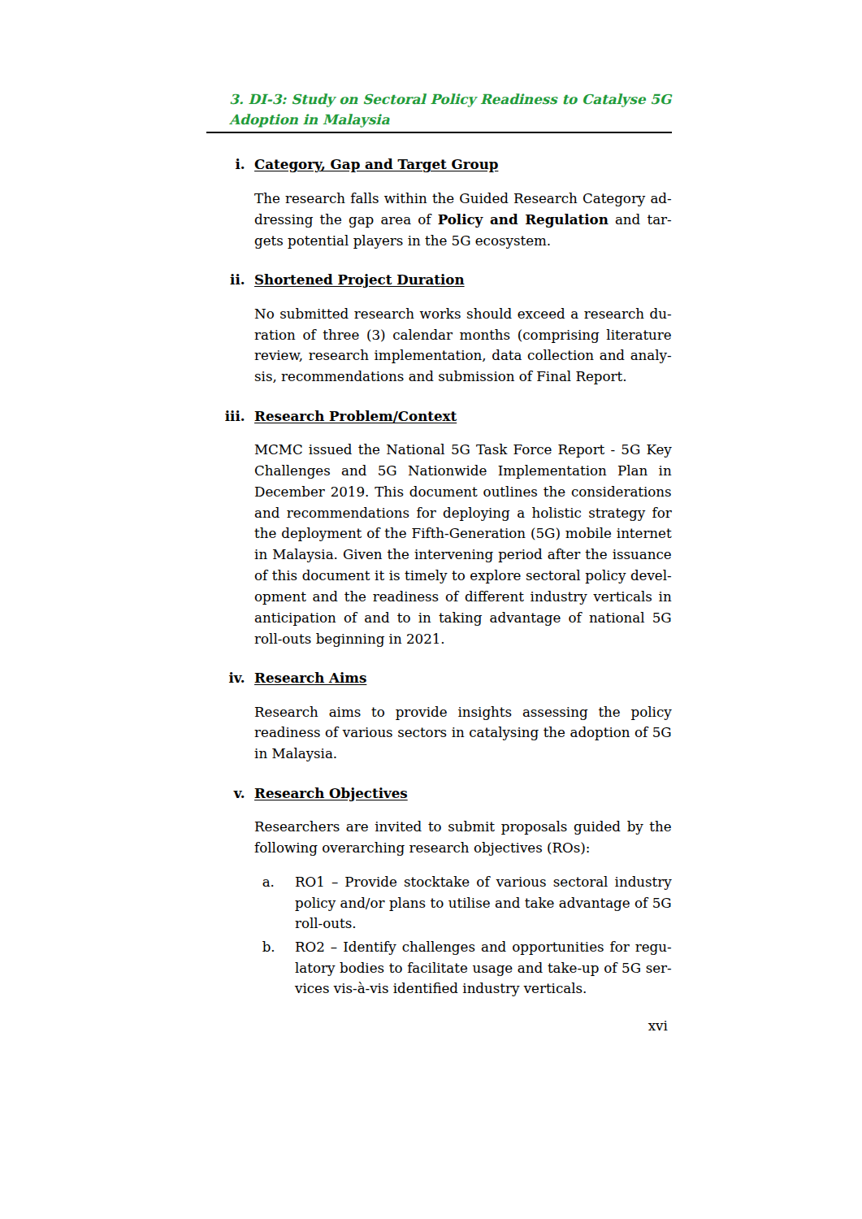3. DI-3: Study on Sectoral Policy Readiness to Catalyse 5G Adoption in Malaysia
Category, Gap and Target Group
The research falls within the Guided Research Category addressing the gap area of Policy and Regulation and targets potential players in the 5G ecosystem.
Shortened Project Duration
No submitted research works should exceed a research duration of three (3) calendar months (comprising literature review, research implementation, data collection and analysis, recommendations and submission of Final Report.
Research Problem/Context
MCMC issued the National 5G Task Force Report - 5G Key Challenges and 5G Nationwide Implementation Plan in December 2019. This document outlines the considerations and recommendations for deploying a holistic strategy for the deployment of the Fifth-Generation (5G) mobile internet in Malaysia. Given the intervening period after the issuance of this document it is timely to explore sectoral policy development and the readiness of different industry verticals in anticipation of and to in taking advantage of national 5G roll-outs beginning in 2021.
Research Aims
Research aims to provide insights assessing the policy readiness of various sectors in catalysing the adoption of 5G in Malaysia.
Research Objectives
Researchers are invited to submit proposals guided by the following overarching research objectives (ROs):
RO1 – Provide stocktake of various sectoral industry policy and/or plans to utilise and take advantage of 5G roll-outs.
RO2 – Identify challenges and opportunities for regulatory bodies to facilitate usage and take-up of 5G services vis-à-vis identified industry verticals.
xvi